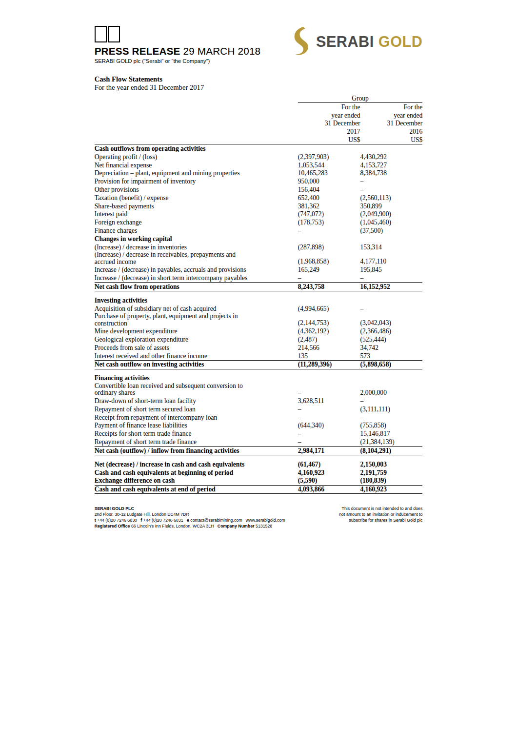PRESS RELEASE 29 MARCH 2018
SERABI GOLD plc (“Serabi” or “the Company”)
SERABI GOLD
Cash Flow Statements
For the year ended 31 December 2017
| | Group |
| | For the | For the |
| | year ended | year ended |
| | 31 December | 31 December |
| | 2017 | 2016 |
| | US$ | US$ |
| Cash outflows from operating activities | | |
| Operating profit / (loss) | (2,397,903) | 4,430,292 |
| Net financial expense | 1,053,544 | 4,153,727 |
| Depreciation – plant, equipment and mining properties | 10,465,283 | 8,384,738 |
| Provision for impairment of inventory | 950,000 | – |
| Other provisions | 156,404 | – |
| Taxation (benefit) / expense | 652,400 | (2,560,113) |
| Share-based payments | 381,362 | 350,899 |
| Interest paid | (747,072) | (2,049,900) |
| Foreign exchange | (178,753) | (1,045,460) |
| Finance charges | – | (37,500) |
| Changes in working capital | | |
| (Increase) / decrease in inventories | (287,898) | 153,314 |
| (Increase) / decrease in receivables, prepayments and accrued income | (1,968,858) | 4,177,110 |
| Increase / (decrease) in payables, accruals and provisions | 165,249 | 195,845 |
| Increase / (decrease) in short term intercompany payables | – | – |
| Net cash flow from operations | 8,243,758 | 16,152,952 |
| Investing activities | | |
| Acquisition of subsidiary net of cash acquired | (4,994,665) | – |
| Purchase of property, plant, equipment and projects in construction | (2,144,753) | (3,042,043) |
| Mine development expenditure | (4,362,192) | (2,366,486) |
| Geological exploration expenditure | (2,487) | (525,444) |
| Proceeds from sale of assets | 214,566 | 34,742 |
| Interest received and other finance income | 135 | 573 |
| Net cash outflow on investing activities | (11,289,396) | (5,898,658) |
| Financing activities | | |
| Convertible loan received and subsequent conversion to ordinary shares | – | 2,000,000 |
| Draw-down of short-term loan facility | 3,628,511 | – |
| Repayment of short term secured loan | – | (3,111,111) |
| Receipt from repayment of intercompany loan | – | – |
| Payment of finance lease liabilities | (644,340) | (755,858) |
| Receipts for short term trade finance | – | 15,146,817 |
| Repayment of short term trade finance | – | (21,384,139) |
| Net cash (outflow) / inflow from financing activities | 2,984,171 | (8,104,291) |
| Net (decrease) / increase in cash and cash equivalents | (61,467) | 2,150,003 |
| Cash and cash equivalents at beginning of period | 4,160,923 | 2,191,759 |
| Exchange difference on cash | (5,590) | (180,839) |
| Cash and cash equivalents at end of period | 4,093,866 | 4,160,923 |
SERABI GOLD PLC
2nd Floor, 30-32 Ludgate Hill, London EC4M 7DR
t +44 (0)20 7246 6830 f +44 (0)20 7246 6831 e contact@serabimining.com www.serabigold.com
Registered Office 66 Lincoln’s Inn Fields, London, WC2A 3LH Company Number 5131528
This document is not intended to and does
not amount to an invitation or inducement to
subscribe for shares in Serabi Gold plc